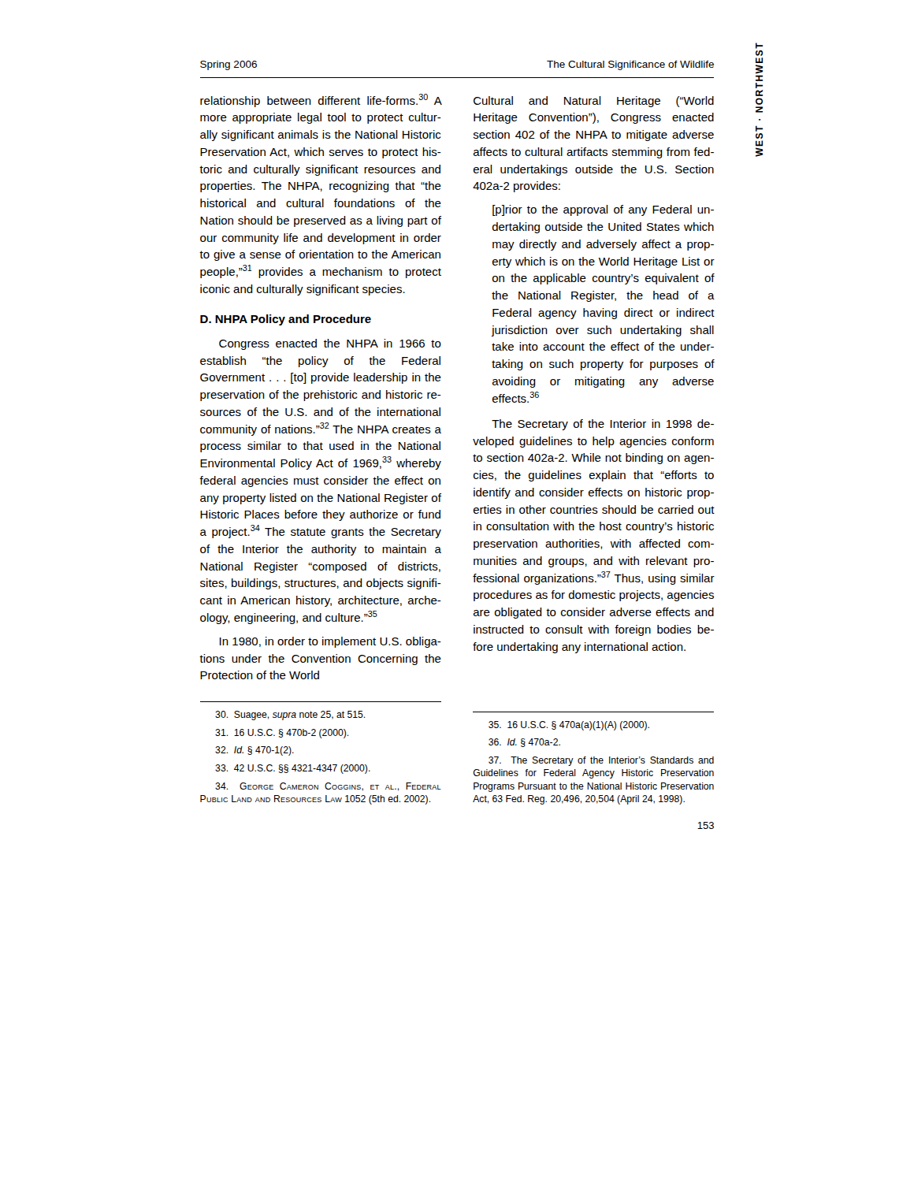WEST · NORTHWEST
Spring 2006 The Cultural Significance of Wildlife
relationship between different life-forms.30 A more appropriate legal tool to protect culturally significant animals is the National Historic Preservation Act, which serves to protect historic and culturally significant resources and properties. The NHPA, recognizing that “the historical and cultural foundations of the Nation should be preserved as a living part of our community life and development in order to give a sense of orientation to the American people,”31 provides a mechanism to protect iconic and culturally significant species.
D. NHPA Policy and Procedure
Congress enacted the NHPA in 1966 to establish “the policy of the Federal Government . . . [to] provide leadership in the preservation of the prehistoric and historic resources of the U.S. and of the international community of nations.”32 The NHPA creates a process similar to that used in the National Environmental Policy Act of 1969,33 whereby federal agencies must consider the effect on any property listed on the National Register of Historic Places before they authorize or fund a project.34 The statute grants the Secretary of the Interior the authority to maintain a National Register “composed of districts, sites, buildings, structures, and objects significant in American history, architecture, archeology, engineering, and culture.”35
In 1980, in order to implement U.S. obligations under the Convention Concerning the Protection of the World
30. Suagee, supra note 25, at 515.
31. 16 U.S.C. § 470b-2 (2000).
32. Id. § 470-1(2).
33. 42 U.S.C. §§ 4321-4347 (2000).
34. George Cameron Coggins, et al., Federal Public Land and Resources Law 1052 (5th ed. 2002).
Cultural and Natural Heritage (“World Heritage Convention”), Congress enacted section 402 of the NHPA to mitigate adverse affects to cultural artifacts stemming from federal undertakings outside the U.S. Section 402a-2 provides:
[p]rior to the approval of any Federal undertaking outside the United States which may directly and adversely affect a property which is on the World Heritage List or on the applicable country’s equivalent of the National Register, the head of a Federal agency having direct or indirect jurisdiction over such undertaking shall take into account the effect of the undertaking on such property for purposes of avoiding or mitigating any adverse effects.36
The Secretary of the Interior in 1998 developed guidelines to help agencies conform to section 402a-2. While not binding on agencies, the guidelines explain that “efforts to identify and consider effects on historic properties in other countries should be carried out in consultation with the host country’s historic preservation authorities, with affected communities and groups, and with relevant professional organizations.”37 Thus, using similar procedures as for domestic projects, agencies are obligated to consider adverse effects and instructed to consult with foreign bodies before undertaking any international action.
35. 16 U.S.C. § 470a(a)(1)(A) (2000).
36. Id. § 470a-2.
37. The Secretary of the Interior’s Standards and Guidelines for Federal Agency Historic Preservation Programs Pursuant to the National Historic Preservation Act, 63 Fed. Reg. 20,496, 20,504 (April 24, 1998).
153